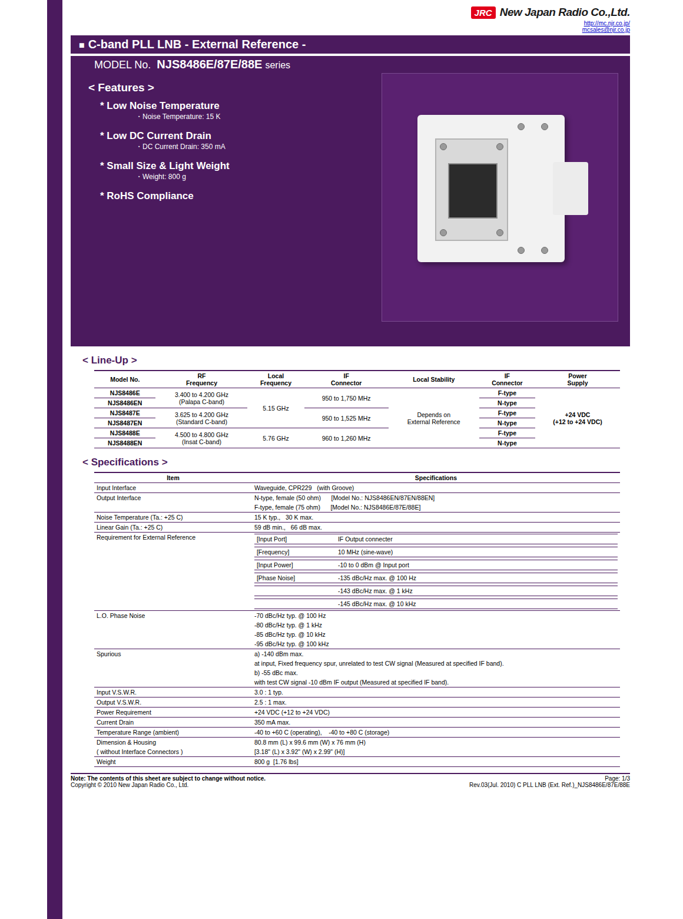JRC New Japan Radio Co.,Ltd.
http://mc.njr.co.jp/
mcsales@njr.co.jp
■C-band PLL LNB - External Reference -
MODEL No. NJS8486E/87E/88E series
< Features >
* Low Noise Temperature
・Noise Temperature: 15 K
* Low DC Current Drain
・DC Current Drain: 350 mA
* Small Size & Light Weight
・Weight: 800 g
* RoHS Compliance
< Line-Up >
| Model No. | RF Frequency | Local Frequency | IF Connector | Local Stability | IF Connector | Power Supply |
| --- | --- | --- | --- | --- | --- | --- |
| NJS8486E | 3.400 to 4.200 GHz (Palapa C-band) | 5.15 GHz | 950 to 1,750 MHz | Depends on External Reference | F-type | +24 VDC (+12 to +24 VDC) |
| NJS8486EN | N-type |
| NJS8487E | 3.625 to 4.200 GHz (Standard C-band) | 950 to 1,525 MHz | F-type |
| NJS8487EN | N-type |
| NJS8488E | 4.500 to 4.800 GHz (Insat C-band) | 5.76 GHz | 960 to 1,260 MHz | F-type |
| NJS8488EN | N-type |
< Specifications >
| Item | Specifications |
| --- | --- |
| Input Interface | Waveguide, CPR229 (with Groove) |
| Output Interface | N-type, female (50 ohm) [Model No.: NJS8486EN/87EN/88EN] |
| | F-type, female (75 ohm) [Model No.: NJS8486E/87E/88E] |
| Noise Temperature (Ta.: +25 C) | 15 K typ., 30 K max. |
| Linear Gain (Ta.: +25 C) | 59 dB min., 66 dB max. |
| Requirement for External Reference | / [Input Port] / IF Output connecter / |
| | / [Frequency] / 10 MHz (sine-wave) / |
| | / [Input Power] / -10 to 0 dBm @ Input port / |
| | / [Phase Noise] / -135 dBc/Hz max. @ 100 Hz / |
| | / / -143 dBc/Hz max. @ 1 kHz / |
| | / / -145 dBc/Hz max. @ 10 kHz / |
| L.O. Phase Noise | -70 dBc/Hz typ. @ 100 Hz |
| | -80 dBc/Hz typ. @ 1 kHz |
| | -85 dBc/Hz typ. @ 10 kHz |
| | -95 dBc/Hz typ. @ 100 kHz |
| Spurious | a) -140 dBm max. |
| | at input, Fixed frequency spur, unrelated to test CW signal (Measured at specified IF band). |
| | b) -55 dBc max. |
| | with test CW signal -10 dBm IF output (Measured at specified IF band). |
| Input V.S.W.R. | 3.0 : 1 typ. |
| Output V.S.W.R. | 2.5 : 1 max. |
| Power Requirement | +24 VDC (+12 to +24 VDC) |
| Current Drain | 350 mA max. |
| Temperature Range (ambient) | -40 to +60 C (operating), -40 to +80 C (storage) |
| Dimension & Housing | 80.8 mm (L) x 99.6 mm (W) x 76 mm (H) |
| ( without Interface Connectors ) | [3.18" (L) x 3.92" (W) x 2.99" (H)] |
| Weight | 800 g [1.76 lbs] |
Note: The contents of this sheet are subject to change without notice.
Page: 1/3
Copyright © 2010 New Japan Radio Co., Ltd.
Rev.03(Jul. 2010) C PLL LNB (Ext. Ref.)_NJS8486E/87E/88E